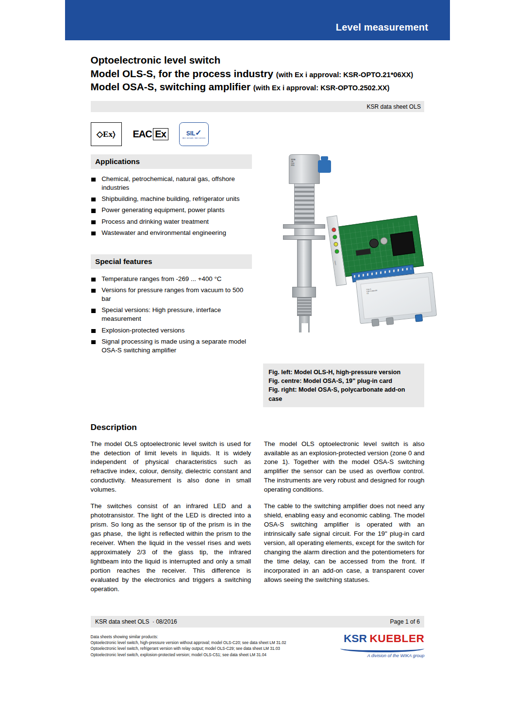Level measurement
Optoelectronic level switch
Model OLS-S, for the process industry (with Ex i approval: KSR-OPTO.21*06XX)
Model OSA-S, switching amplifier (with Ex i approval: KSR-OPTO.2502.XX)
KSR data sheet OLS
◇Ex〉
EACEx
SIL✓
IEC 61508 / IEC 61511
Applications
Chemical, petrochemical, natural gas, offshore industries
Shipbuilding, machine building, refrigerator units
Power generating equipment, power plants
Process and drinking water treatment
Wastewater and environmental engineering
Special features
Temperature ranges from -269 ... +400 °C
Versions for pressure ranges from vacuum to 500 bar
Special versions: High pressure, interface measurement
Explosion-protected versions
Signal processing is made using a separate model OSA-S switching amplifier
WIKA
CE
OLS
IP65
OSA-S
OSA-S
KSR KUEBLER
CE
Fig. left: Model OLS-H, high-pressure version
Fig. centre: Model OSA-S, 19" plug-in card
Fig. right: Model OSA-S, polycarbonate add-on case
Description
The model OLS optoelectronic level switch is used for the detection of limit levels in liquids. It is widely independent of physical characteristics such as refractive index, colour, density, dielectric constant and conductivity. Measurement is also done in small volumes.
The switches consist of an infrared LED and a phototransistor. The light of the LED is directed into a prism. So long as the sensor tip of the prism is in the gas phase, the light is reflected within the prism to the receiver. When the liquid in the vessel rises and wets approximately 2/3 of the glass tip, the infrared lightbeam into the liquid is interrupted and only a small portion reaches the receiver. This difference is evaluated by the electronics and triggers a switching operation.
The model OLS optoelectronic level switch is also available as an explosion-protected version (zone 0 and zone 1). Together with the model OSA-S switching amplifier the sensor can be used as overflow control. The instruments are very robust and designed for rough operating conditions.
The cable to the switching amplifier does not need any shield, enabling easy and economic cabling. The model OSA-S switching amplifier is operated with an intrinsically safe signal circuit. For the 19" plug-in card version, all operating elements, except for the switch for changing the alarm direction and the potentiometers for the time delay, can be accessed from the front. If incorporated in an add-on case, a transparent cover allows seeing the switching statuses.
KSR data sheet OLS · 08/2016 Page 1 of 6
Data sheets showing similar products:
Optoelectronic level switch, high-pressure version without approval; model OLS-C20; see data sheet LM 31.02
Optoelectronic level switch, refrigerant version with relay output; model OLS-C29; see data sheet LM 31.03
Optoelectronic level switch, explosion-protected version; model OLS-C51; see data sheet LM 31.04
KSR KUEBLER
A division of the WIKA group